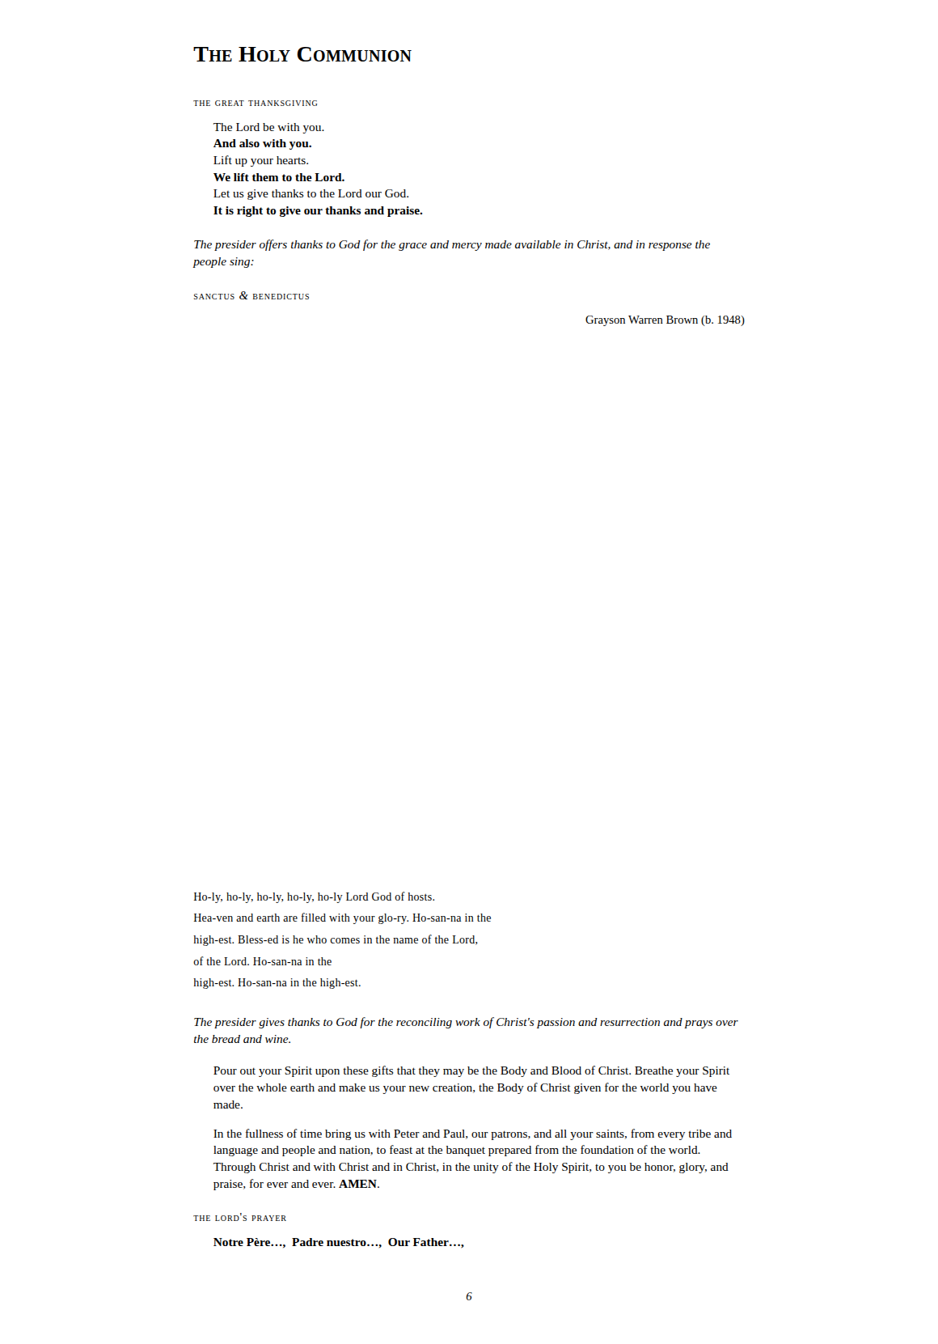The Holy Communion
the great thanksgiving
The Lord be with you.
And also with you.
Lift up your hearts.
We lift them to the Lord.
Let us give thanks to the Lord our God.
It is right to give our thanks and praise.
The presider offers thanks to God for the grace and mercy made available in Christ, and in response the people sing:
sanctus & benedictus
Grayson Warren Brown (b. 1948)
Sanctus and Benedictus, music by Grayson Warren Brown.
Ho-ly, ho-ly, ho-ly, ho-ly, ho-ly Lord God of hosts. Hea-ven and earth are filled with your glo-ry. Ho-san-na in the high-est. Bless-ed is he who comes in the name of the Lord, of the Lord. Ho-san-na in the high-est. Ho-san-na in the high-est.
The presider gives thanks to God for the reconciling work of Christ's passion and resurrection and prays over the bread and wine.
Pour out your Spirit upon these gifts that they may be the Body and Blood of Christ. Breathe your Spirit over the whole earth and make us your new creation, the Body of Christ given for the world you have made.
In the fullness of time bring us with Peter and Paul, our patrons, and all your saints, from every tribe and language and people and nation, to feast at the banquet prepared from the foundation of the world. Through Christ and with Christ and in Christ, in the unity of the Holy Spirit, to you be honor, glory, and praise, for ever and ever. AMEN.
the lord's prayer
Notre Père…, Padre nuestro…, Our Father…,
6